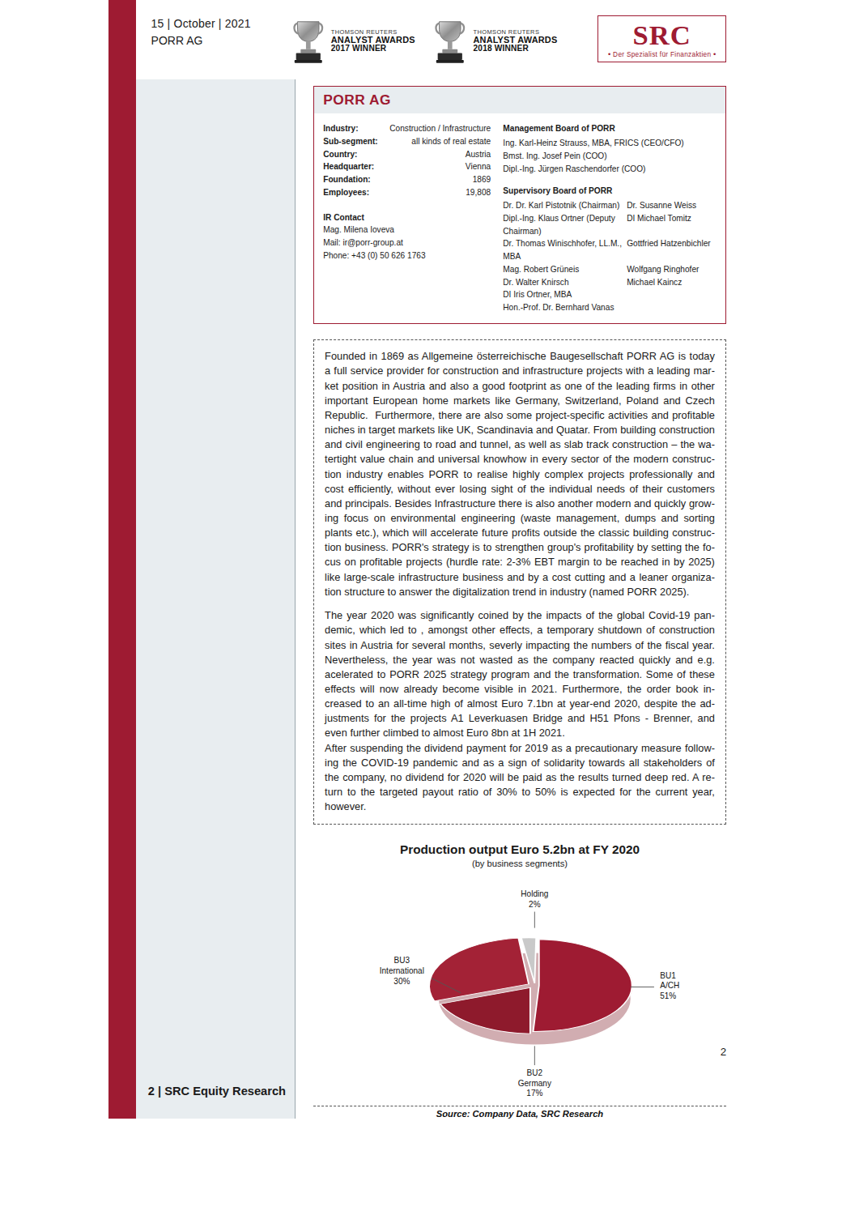2 | SRC Equity Research
15 | October | 2021
PORR AG
THOMSON REUTERS
ANALYST AWARDS
2017 WINNER
THOMSON REUTERS
ANALYST AWARDS
2018 WINNER
SRC
• Der Spezialist für Finanzaktien •
PORR AG
| Industry: | Construction / Infrastructure |
| Sub-segment: | all kinds of real estate |
| Country: | Austria |
| Headquarter: | Vienna |
| Foundation: | 1869 |
| Employees: | 19,808 |
IR Contact
Mag. Milena Ioveva
Mail: ir@porr-group.at
Phone: +43 (0) 50 626 1763
Management Board of PORR
Ing. Karl-Heinz Strauss, MBA, FRICS (CEO/CFO)
Bmst. Ing. Josef Pein (COO)
Dipl.-Ing. Jürgen Raschendorfer (COO)
Supervisory Board of PORR
Dr. Dr. Karl Pistotnik (Chairman)
Dr. Susanne Weiss
Dipl.-Ing. Klaus Ortner (Deputy Chairman)
DI Michael Tomitz
Dr. Thomas Winischhofer, LL.M., MBA
Gottfried Hatzenbichler
Mag. Robert Grüneis
Wolfgang Ringhofer
Dr. Walter Knirsch
Michael Kaincz
DI Iris Ortner, MBA
Hon.-Prof. Dr. Bernhard Vanas
Founded in 1869 as Allgemeine österreichische Baugesellschaft PORR AG is today a full service provider for construction and infrastructure projects with a leading market position in Austria and also a good footprint as one of the leading firms in other important European home markets like Germany, Switzerland, Poland and Czech Republic. Furthermore, there are also some project-specific activities and profitable niches in target markets like UK, Scandinavia and Quatar. From building construction and civil engineering to road and tunnel, as well as slab track construction – the watertight value chain and universal knowhow in every sector of the modern construction industry enables PORR to realise highly complex projects professionally and cost efficiently, without ever losing sight of the individual needs of their customers and principals. Besides Infrastructure there is also another modern and quickly growing focus on environmental engineering (waste management, dumps and sorting plants etc.), which will accelerate future profits outside the classic building construction business. PORR's strategy is to strengthen group's profitability by setting the focus on profitable projects (hurdle rate: 2-3% EBT margin to be reached in by 2025) like large-scale infrastructure business and by a cost cutting and a leaner organization structure to answer the digitalization trend in industry (named PORR 2025).
The year 2020 was significantly coined by the impacts of the global Covid-19 pandemic, which led to , amongst other effects, a temporary shutdown of construction sites in Austria for several months, severly impacting the numbers of the fiscal year. Nevertheless, the year was not wasted as the company reacted quickly and e.g. acelerated to PORR 2025 strategy program and the transformation. Some of these effects will now already become visible in 2021. Furthermore, the order book increased to an all-time high of almost Euro 7.1bn at year-end 2020, despite the adjustments for the projects A1 Leverkuasen Bridge and H51 Pfons - Brenner, and even further climbed to almost Euro 8bn at 1H 2021.
After suspending the dividend payment for 2019 as a precautionary measure following the COVID-19 pandemic and as a sign of solidarity towards all stakeholders of the company, no dividend for 2020 will be paid as the results turned deep red. A return to the targeted payout ratio of 30% to 50% is expected for the current year, however.
Production output Euro 5.2bn at FY 2020
(by business segments)
BU1 A/CH 51% BU2 Germany 17% BU3 International 30% Holding 2%
Source: Company Data, SRC Research
2